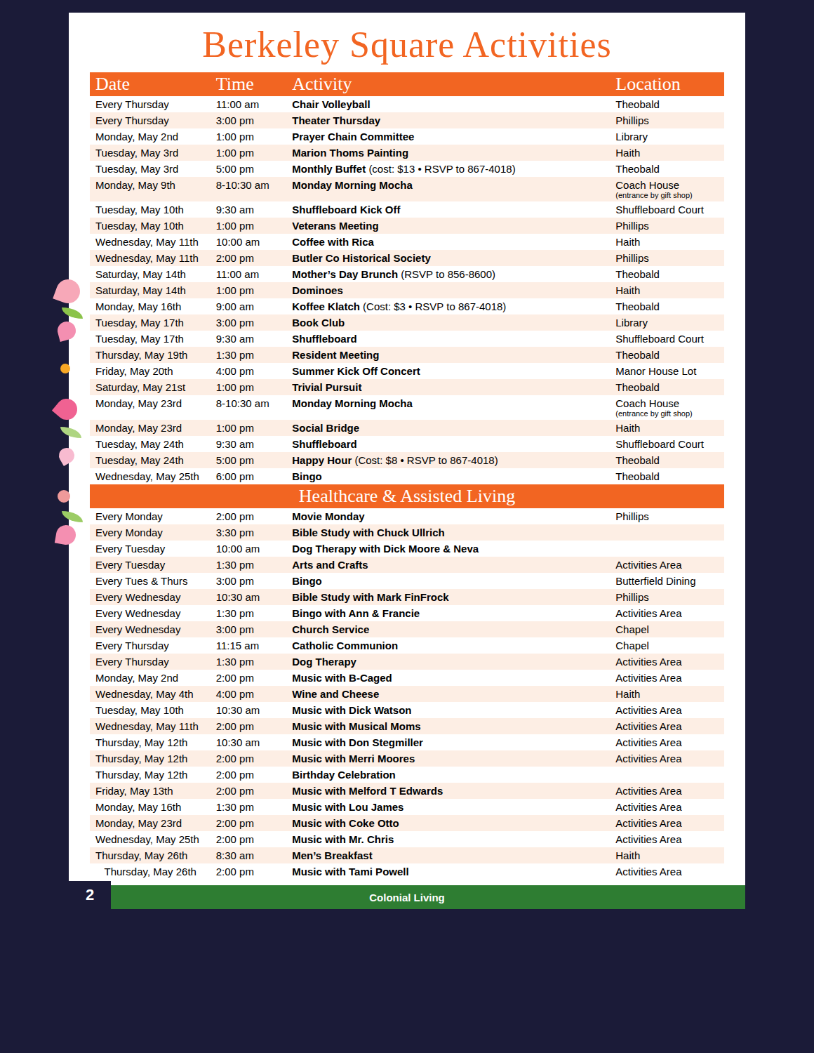Berkeley Square Activities
| Date | Time | Activity | Location |
| --- | --- | --- | --- |
| Every Thursday | 11:00 am | Chair Volleyball | Theobald |
| Every Thursday | 3:00 pm | Theater Thursday | Phillips |
| Monday, May 2nd | 1:00 pm | Prayer Chain Committee | Library |
| Tuesday, May 3rd | 1:00 pm | Marion Thoms Painting | Haith |
| Tuesday, May 3rd | 5:00 pm | Monthly Buffet (cost: $13 • RSVP to 867-4018) | Theobald |
| Monday, May 9th | 8-10:30 am | Monday Morning Mocha | Coach House (entrance by gift shop) |
| Tuesday, May 10th | 9:30 am | Shuffleboard Kick Off | Shuffleboard Court |
| Tuesday, May 10th | 1:00 pm | Veterans Meeting | Phillips |
| Wednesday, May 11th | 10:00 am | Coffee with Rica | Haith |
| Wednesday, May 11th | 2:00 pm | Butler Co Historical Society | Phillips |
| Saturday, May 14th | 11:00 am | Mother’s Day Brunch (RSVP to 856-8600) | Theobald |
| Saturday, May 14th | 1:00 pm | Dominoes | Haith |
| Monday, May 16th | 9:00 am | Koffee Klatch (Cost: $3 • RSVP to 867-4018) | Theobald |
| Tuesday, May 17th | 3:00 pm | Book Club | Library |
| Tuesday, May 17th | 9:30 am | Shuffleboard | Shuffleboard Court |
| Thursday, May 19th | 1:30 pm | Resident Meeting | Theobald |
| Friday, May 20th | 4:00 pm | Summer Kick Off Concert | Manor House Lot |
| Saturday, May 21st | 1:00 pm | Trivial Pursuit | Theobald |
| Monday, May 23rd | 8-10:30 am | Monday Morning Mocha | Coach House (entrance by gift shop) |
| Monday, May 23rd | 1:00 pm | Social Bridge | Haith |
| Tuesday, May 24th | 9:30 am | Shuffleboard | Shuffleboard Court |
| Tuesday, May 24th | 5:00 pm | Happy Hour (Cost: $8 • RSVP to 867-4018) | Theobald |
| Wednesday, May 25th | 6:00 pm | Bingo | Theobald |
| Healthcare & Assisted Living |
| Every Monday | 2:00 pm | Movie Monday | Phillips |
| Every Monday | 3:30 pm | Bible Study with Chuck Ullrich | |
| Every Tuesday | 10:00 am | Dog Therapy with Dick Moore & Neva | |
| Every Tuesday | 1:30 pm | Arts and Crafts | Activities Area |
| Every Tues & Thurs | 3:00 pm | Bingo | Butterfield Dining |
| Every Wednesday | 10:30 am | Bible Study with Mark FinFrock | Phillips |
| Every Wednesday | 1:30 pm | Bingo with Ann & Francie | Activities Area |
| Every Wednesday | 3:00 pm | Church Service | Chapel |
| Every Thursday | 11:15 am | Catholic Communion | Chapel |
| Every Thursday | 1:30 pm | Dog Therapy | Activities Area |
| Monday, May 2nd | 2:00 pm | Music with B-Caged | Activities Area |
| Wednesday, May 4th | 4:00 pm | Wine and Cheese | Haith |
| Tuesday, May 10th | 10:30 am | Music with Dick Watson | Activities Area |
| Wednesday, May 11th | 2:00 pm | Music with Musical Moms | Activities Area |
| Thursday, May 12th | 10:30 am | Music with Don Stegmiller | Activities Area |
| Thursday, May 12th | 2:00 pm | Music with Merri Moores | Activities Area |
| Thursday, May 12th | 2:00 pm | Birthday Celebration | |
| Friday, May 13th | 2:00 pm | Music with Melford T Edwards | Activities Area |
| Monday, May 16th | 1:30 pm | Music with Lou James | Activities Area |
| Monday, May 23rd | 2:00 pm | Music with Coke Otto | Activities Area |
| Wednesday, May 25th | 2:00 pm | Music with Mr. Chris | Activities Area |
| Thursday, May 26th | 8:30 am | Men’s Breakfast | Haith |
| Thursday, May 26th | 2:00 pm | Music with Tami Powell | Activities Area |
2
Colonial Living